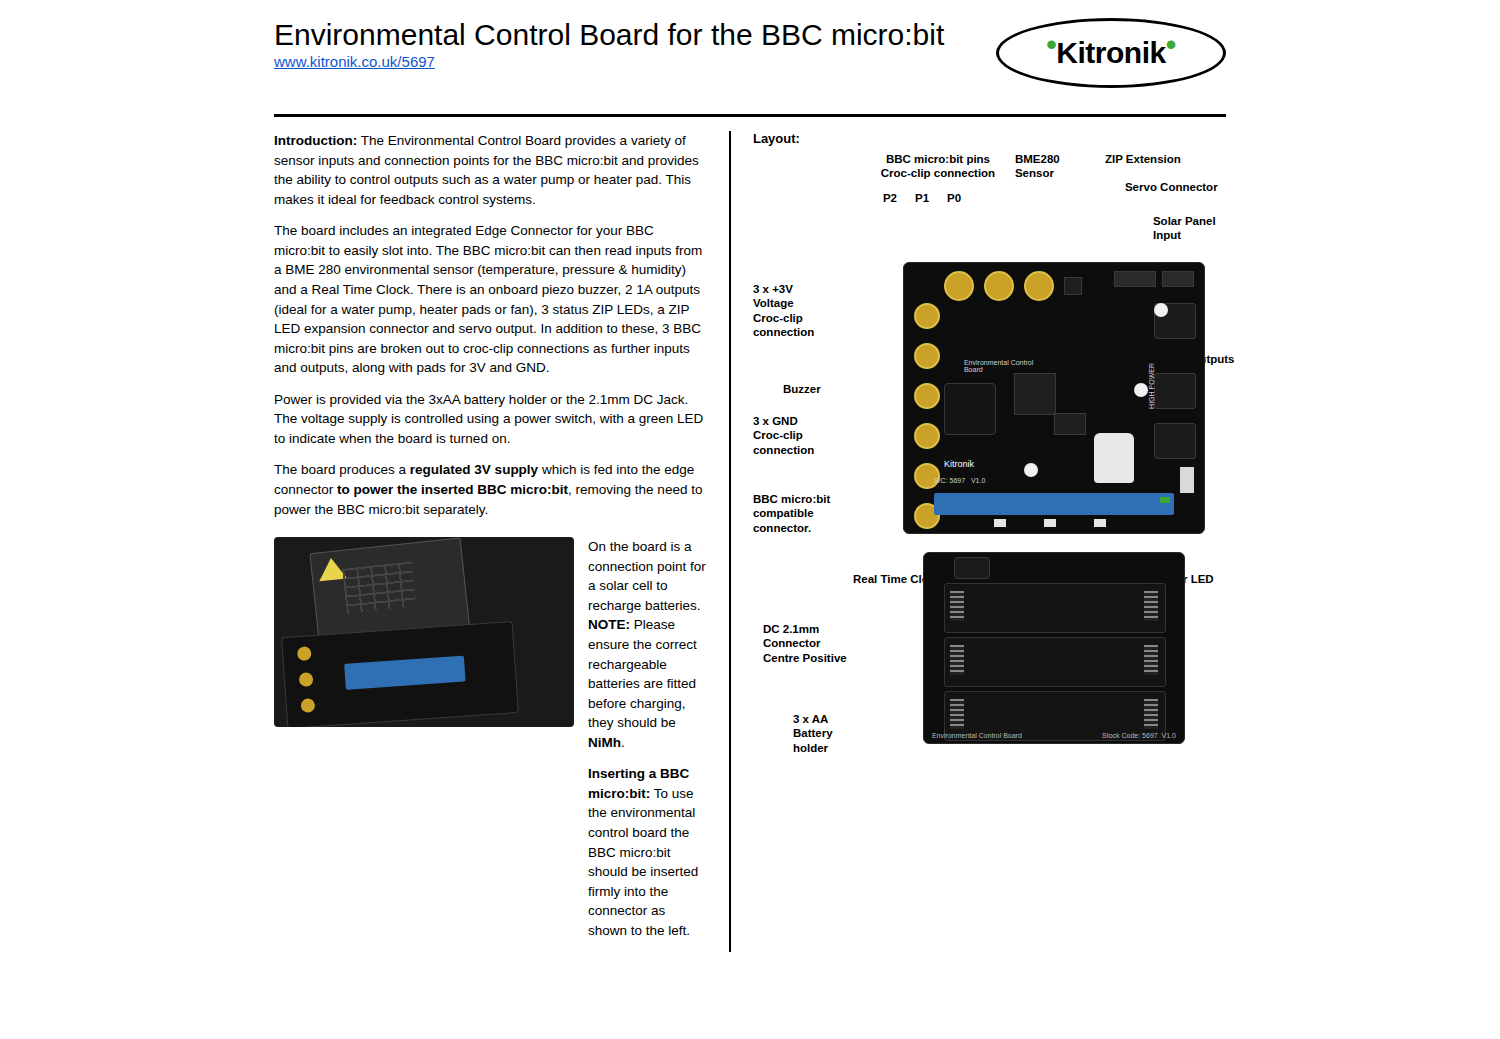Environmental Control Board for the BBC micro:bit
www.kitronik.co.uk/5697
•Kitronik•
Introduction: The Environmental Control Board provides a variety of sensor inputs and connection points for the BBC micro:bit and provides the ability to control outputs such as a water pump or heater pad. This makes it ideal for feedback control systems.
The board includes an integrated Edge Connector for your BBC micro:bit to easily slot into. The BBC micro:bit can then read inputs from a BME 280 environmental sensor (temperature, pressure & humidity) and a Real Time Clock. There is an onboard piezo buzzer, 2 1A outputs (ideal for a water pump, heater pads or fan), 3 status ZIP LEDs, a ZIP LED expansion connector and servo output. In addition to these, 3 BBC micro:bit pins are broken out to croc-clip connections as further inputs and outputs, along with pads for 3V and GND.
Power is provided via the 3xAA battery holder or the 2.1mm DC Jack. The voltage supply is controlled using a power switch, with a green LED to indicate when the board is turned on.
The board produces a regulated 3V supply which is fed into the edge connector to power the inserted BBC micro:bit, removing the need to power the BBC micro:bit separately.
On the board is a connection point for a solar cell to recharge batteries.
NOTE: Please ensure the correct rechargeable batteries are fitted before charging, they should be NiMh.
Inserting a BBC micro:bit: To use the environmental control board the BBC micro:bit should be inserted firmly into the connector as shown to the left.
Layout:
BBC micro:bit pins
Croc-clip connection
P2 P1 P0
BME280
Sensor
ZIP Extension
Servo Connector
Solar Panel
Input
1A Outputs
3 x +3V
Voltage
Croc-clip
connection
Buzzer
3 x GND
Croc-clip
connection
BBC micro:bit
compatible
connector.
Real Time Clock
ZIP Status LEDs
Power
Switch
Power LED
DC 2.1mm
Connector
Centre Positive
3 x AA
Battery
holder
Environmental Control
Board
Kitronik
S/C: 5697 V1.0
HIGH POWER
Environmental Control Board
Stock Code: 5697 V1.0